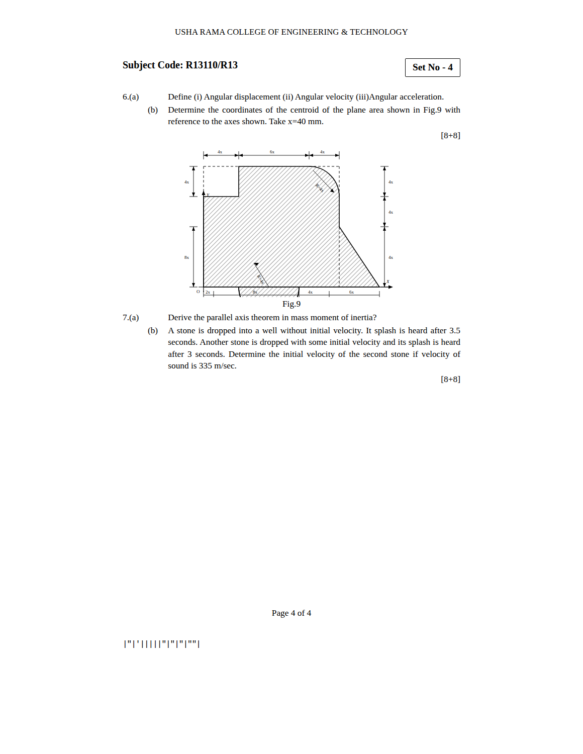USHA RAMA COLLEGE OF ENGINEERING & TECHNOLOGY
Subject Code: R13110/R13
Set No - 4
| 6.(a) | | Define (i) Angular displacement (ii) Angular velocity (iii)Angular acceleration. |
| | (b) | Determine the coordinates of the centroid of the plane area shown in Fig.9 with reference to the axes shown. Take x=40 mm. |
[8+8]
Y X O 4x 6x 4x 4x 8x 4x 4x 4x 2x 8x 4x 6x R=4x R=4x
Fig.9
| 7.(a) | | Derive the parallel axis theorem in mass moment of inertia? |
| | (b) | A stone is dropped into a well without initial velocity. It splash is heard after 3.5 seconds. Another stone is dropped with some initial velocity and its splash is heard after 3 seconds. Determine the initial velocity of the second stone if velocity of sound is 335 m/sec. |
[8+8]
Page 4 of 4
|"|'|||||"|"|"|""|